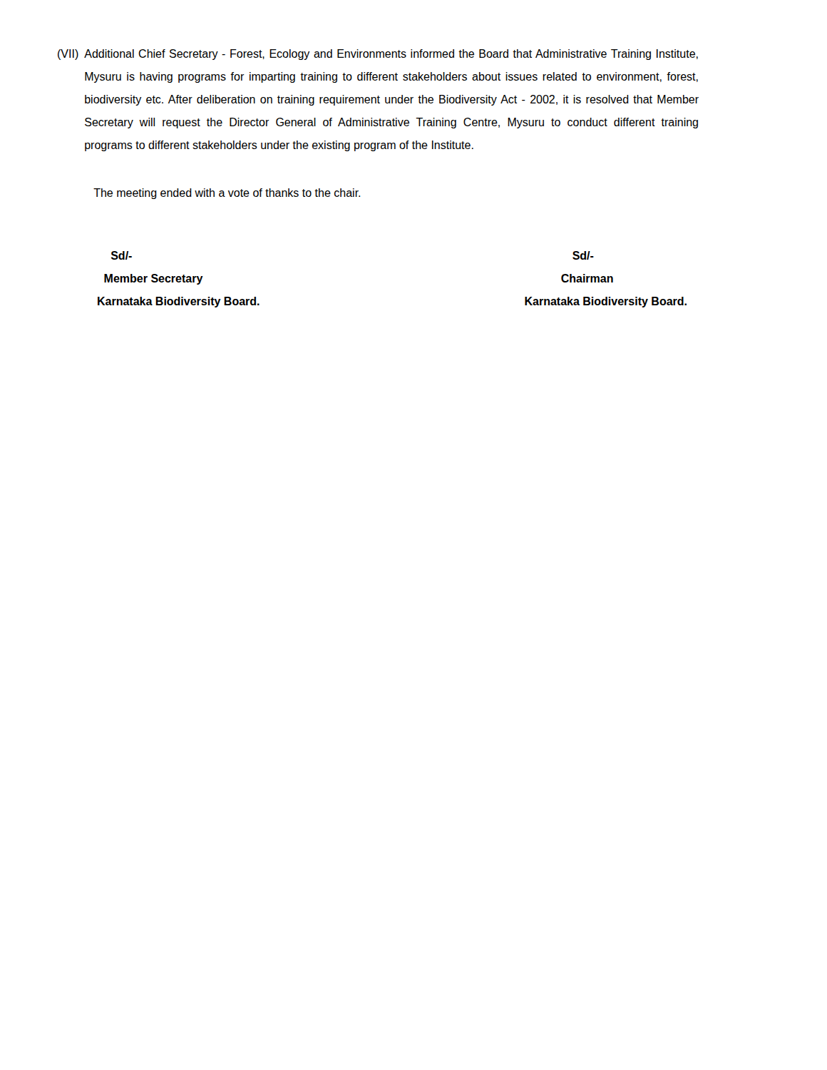(VII)
Additional Chief Secretary - Forest, Ecology and Environments informed the Board that Administrative Training Institute, Mysuru is having programs for imparting training to different stakeholders about issues related to environment, forest, biodiversity etc. After deliberation on training requirement under the Biodiversity Act - 2002, it is resolved that Member Secretary will request the Director General of Administrative Training Centre, Mysuru to conduct different training programs to different stakeholders under the existing program of the Institute.
The meeting ended with a vote of thanks to the chair.
Sd/-
Member Secretary
Karnataka Biodiversity Board.
Sd/-
Chairman
Karnataka Biodiversity Board.